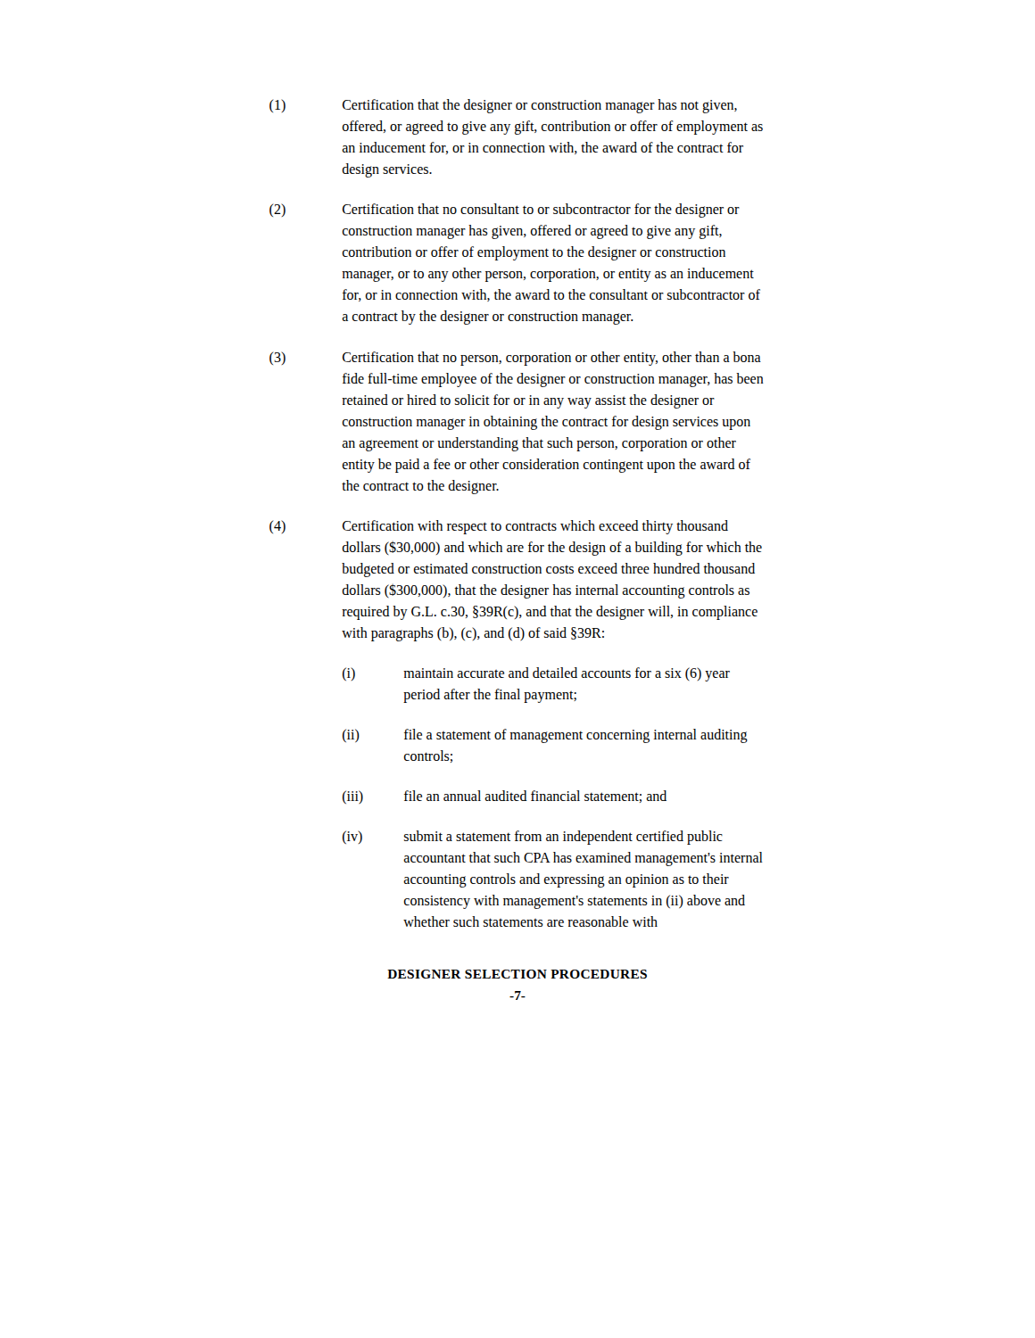(1) Certification that the designer or construction manager has not given, offered, or agreed to give any gift, contribution or offer of employment as an inducement for, or in connection with, the award of the contract for design services.
(2) Certification that no consultant to or subcontractor for the designer or construction manager has given, offered or agreed to give any gift, contribution or offer of employment to the designer or construction manager, or to any other person, corporation, or entity as an inducement for, or in connection with, the award to the consultant or subcontractor of a contract by the designer or construction manager.
(3) Certification that no person, corporation or other entity, other than a bona fide full-time employee of the designer or construction manager, has been retained or hired to solicit for or in any way assist the designer or construction manager in obtaining the contract for design services upon an agreement or understanding that such person, corporation or other entity be paid a fee or other consideration contingent upon the award of the contract to the designer.
(4) Certification with respect to contracts which exceed thirty thousand dollars ($30,000) and which are for the design of a building for which the budgeted or estimated construction costs exceed three hundred thousand dollars ($300,000), that the designer has internal accounting controls as required by G.L. c.30, §39R(c), and that the designer will, in compliance with paragraphs (b), (c), and (d) of said §39R:
(i) maintain accurate and detailed accounts for a six (6) year period after the final payment;
(ii) file a statement of management concerning internal auditing controls;
(iii) file an annual audited financial statement; and
(iv) submit a statement from an independent certified public accountant that such CPA has examined management's internal accounting controls and expressing an opinion as to their consistency with management's statements in (ii) above and whether such statements are reasonable with
DESIGNER SELECTION PROCEDURES
-7-